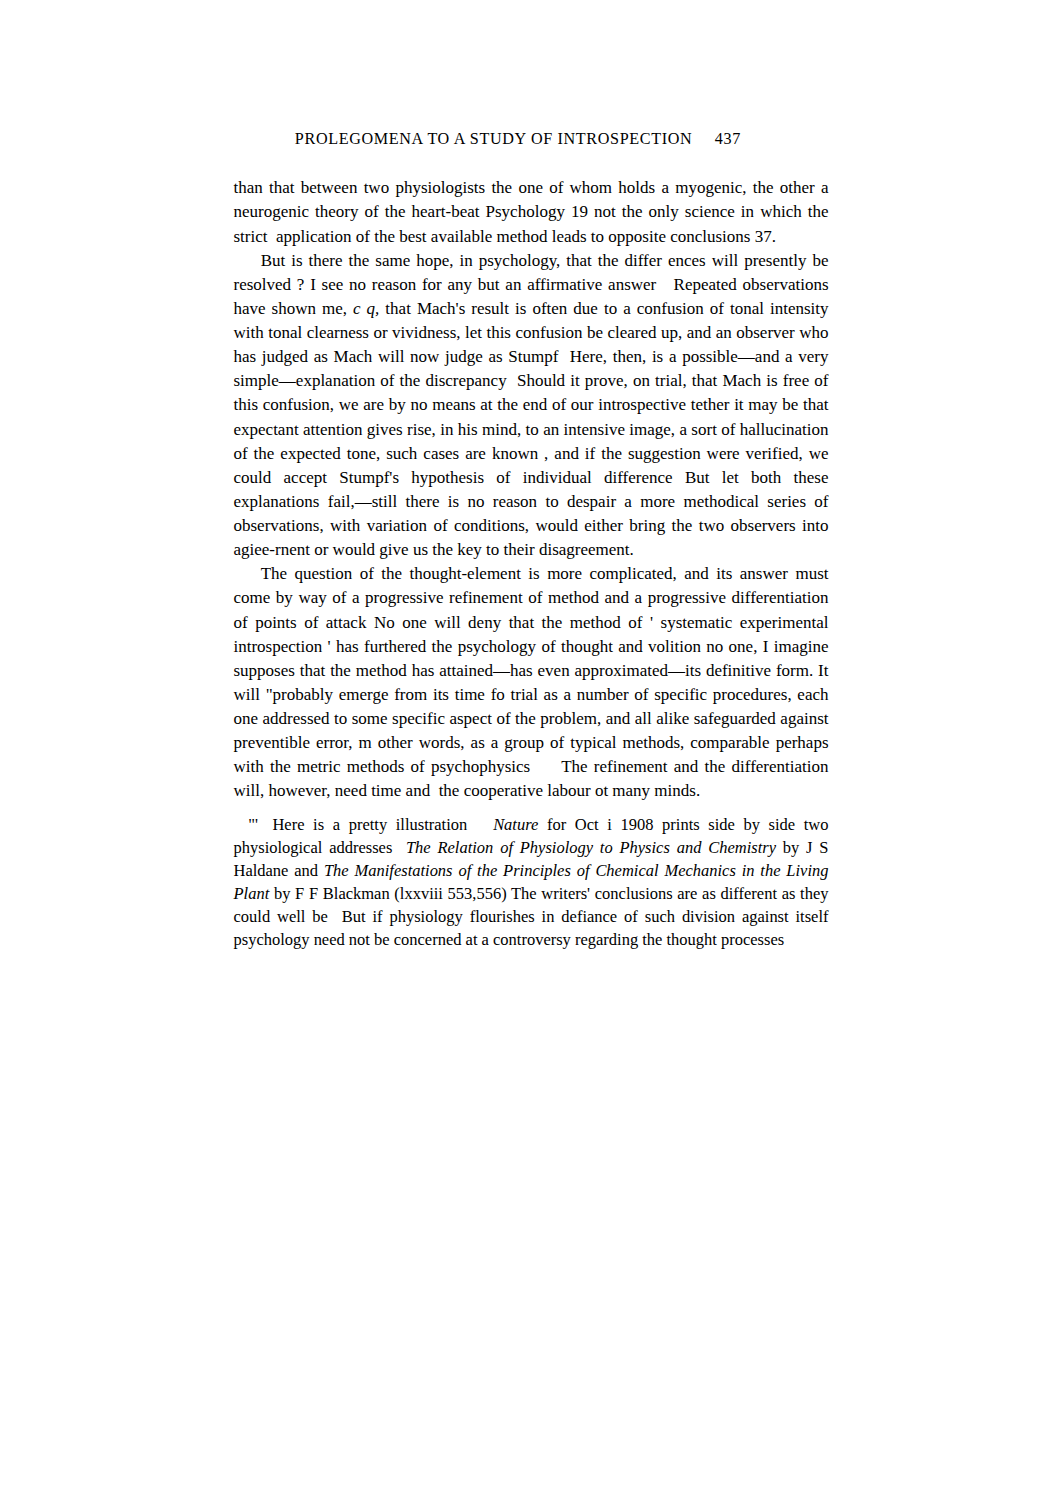PROLEGOMENA TO A STUDY OF INTROSPECTION 437
than that between two physiologists the one of whom holds a myogenic, the other a neurogenic theory of the heart-beat Psychology 19 not the only science in which the strict application of the best available method leads to opposite conclusions 37.
But is there the same hope, in psychology, that the differ ences will presently be resolved ? I see no reason for any but an affirmative answer Repeated observations have shown me, c q, that Mach's result is often due to a confusion of tonal intensity with tonal clearness or vividness, let this confusion be cleared up, and an observer who has judged as Mach will now judge as Stumpf Here, then, is a possible—and a very simple—explanation of the discrepancy Should it prove, on trial, that Mach is free of this confusion, we are by no means at the end of our introspective tether it may be that expectant attention gives rise, in his mind, to an intensive image, a sort of hallucination of the expected tone, such cases are known , and if the suggestion were verified, we could accept Stumpf's hypothesis of individual difference But let both these explanations fail,—still there is no reason to despair a more methodical series of observations, with variation of conditions, would either bring the two observers into agiee-rnent or would give us the key to their disagreement.
The question of the thought-element is more complicated, and its answer must come by way of a progressive refinement of method and a progressive differentiation of points of attack No one will deny that the method of ' systematic experimental introspection ' has furthered the psychology of thought and volition no one, I imagine supposes that the method has attained—has even approximated—its definitive form. It will "probably emerge from its time fo trial as a number of specific procedures, each one addressed to some specific aspect of the problem, and all alike safeguarded against preventible error, m other words, as a group of typical methods, comparable perhaps with the metric methods of psychophysics The refinement and the differentiation will, however, need time and the cooperative labour ot many minds.
"' Here is a pretty illustration Nature for Oct i 1908 prints side by side two physiological addresses The Relation of Physiology to Physics and Chemistry by J S Haldane and The Manifestations of the Principles of Chemical Mechanics in the Living Plant by F F Blackman (lxxviii 553,556) The writers' conclusions are as different as they could well be But if physiology flourishes in defiance of such division against itself psychology need not be concerned at a controversy regarding the thought processes